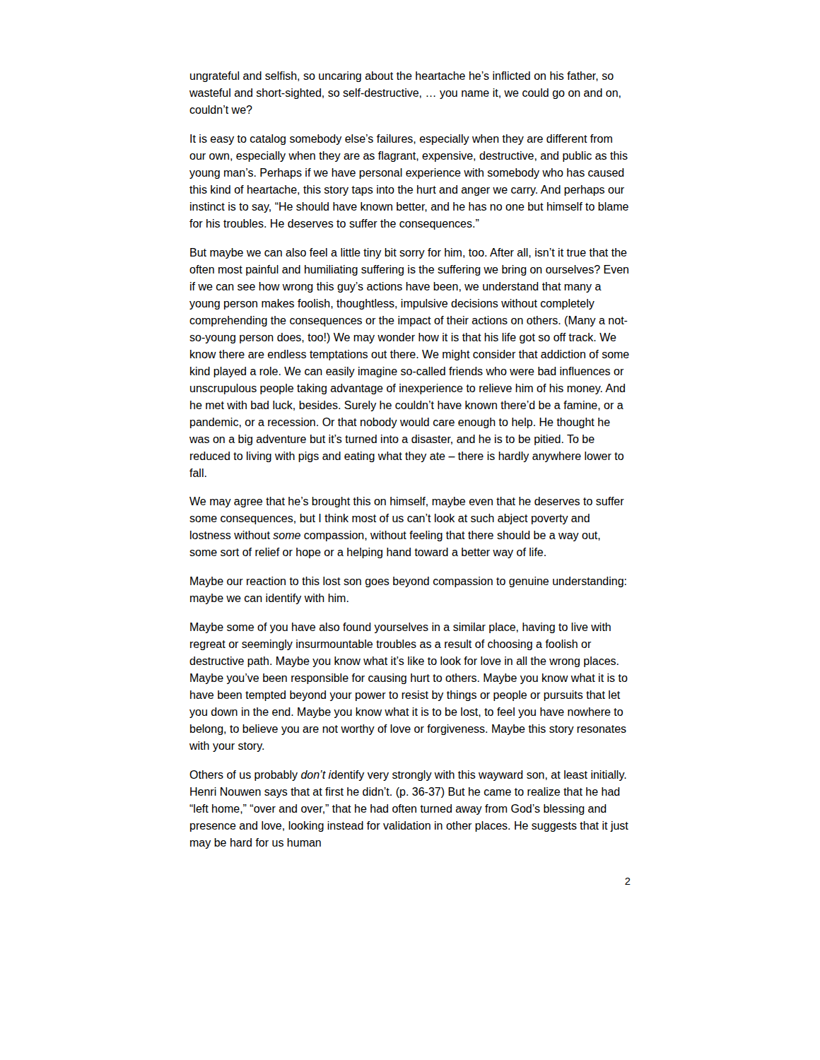ungrateful and selfish, so uncaring about the heartache he’s inflicted on his father, so wasteful and short-sighted, so self-destructive, … you name it, we could go on and on, couldn’t we?
It is easy to catalog somebody else’s failures, especially when they are different from our own, especially when they are as flagrant, expensive, destructive, and public as this young man’s. Perhaps if we have personal experience with somebody who has caused this kind of heartache, this story taps into the hurt and anger we carry. And perhaps our instinct is to say, “He should have known better, and he has no one but himself to blame for his troubles. He deserves to suffer the consequences.”
But maybe we can also feel a little tiny bit sorry for him, too. After all, isn’t it true that the often most painful and humiliating suffering is the suffering we bring on ourselves? Even if we can see how wrong this guy’s actions have been, we understand that many a young person makes foolish, thoughtless, impulsive decisions without completely comprehending the consequences or the impact of their actions on others. (Many a not-so-young person does, too!) We may wonder how it is that his life got so off track. We know there are endless temptations out there. We might consider that addiction of some kind played a role. We can easily imagine so-called friends who were bad influences or unscrupulous people taking advantage of inexperience to relieve him of his money. And he met with bad luck, besides. Surely he couldn’t have known there’d be a famine, or a pandemic, or a recession. Or that nobody would care enough to help. He thought he was on a big adventure but it’s turned into a disaster, and he is to be pitied. To be reduced to living with pigs and eating what they ate – there is hardly anywhere lower to fall.
We may agree that he’s brought this on himself, maybe even that he deserves to suffer some consequences, but I think most of us can’t look at such abject poverty and lostness without some compassion, without feeling that there should be a way out, some sort of relief or hope or a helping hand toward a better way of life.
Maybe our reaction to this lost son goes beyond compassion to genuine understanding: maybe we can identify with him.
Maybe some of you have also found yourselves in a similar place, having to live with regreat or seemingly insurmountable troubles as a result of choosing a foolish or destructive path. Maybe you know what it’s like to look for love in all the wrong places. Maybe you’ve been responsible for causing hurt to others. Maybe you know what it is to have been tempted beyond your power to resist by things or people or pursuits that let you down in the end. Maybe you know what it is to be lost, to feel you have nowhere to belong, to believe you are not worthy of love or forgiveness. Maybe this story resonates with your story.
Others of us probably don’t identify very strongly with this wayward son, at least initially. Henri Nouwen says that at first he didn’t. (p. 36-37) But he came to realize that he had “left home,” “over and over,” that he had often turned away from God’s blessing and presence and love, looking instead for validation in other places. He suggests that it just may be hard for us human
2